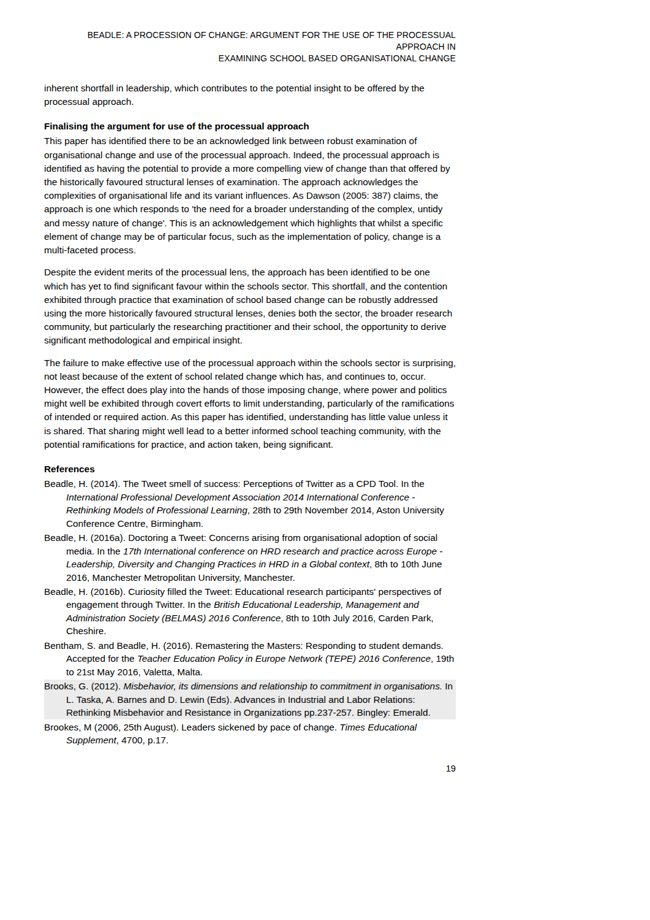Beadle: A Procession of Change: Argument for the use of the Processual Approach in
Examining School Based Organisational Change
inherent shortfall in leadership, which contributes to the potential insight to be offered by the processual approach.
Finalising the argument for use of the processual approach
This paper has identified there to be an acknowledged link between robust examination of organisational change and use of the processual approach. Indeed, the processual approach is identified as having the potential to provide a more compelling view of change than that offered by the historically favoured structural lenses of examination. The approach acknowledges the complexities of organisational life and its variant influences. As Dawson (2005: 387) claims, the approach is one which responds to 'the need for a broader understanding of the complex, untidy and messy nature of change'. This is an acknowledgement which highlights that whilst a specific element of change may be of particular focus, such as the implementation of policy, change is a multi-faceted process.
Despite the evident merits of the processual lens, the approach has been identified to be one which has yet to find significant favour within the schools sector. This shortfall, and the contention exhibited through practice that examination of school based change can be robustly addressed using the more historically favoured structural lenses, denies both the sector, the broader research community, but particularly the researching practitioner and their school, the opportunity to derive significant methodological and empirical insight.
The failure to make effective use of the processual approach within the schools sector is surprising, not least because of the extent of school related change which has, and continues to, occur. However, the effect does play into the hands of those imposing change, where power and politics might well be exhibited through covert efforts to limit understanding, particularly of the ramifications of intended or required action. As this paper has identified, understanding has little value unless it is shared. That sharing might well lead to a better informed school teaching community, with the potential ramifications for practice, and action taken, being significant.
References
Beadle, H. (2014). The Tweet smell of success: Perceptions of Twitter as a CPD Tool. In the International Professional Development Association 2014 International Conference - Rethinking Models of Professional Learning, 28th to 29th November 2014, Aston University Conference Centre, Birmingham.
Beadle, H. (2016a). Doctoring a Tweet: Concerns arising from organisational adoption of social media. In the 17th International conference on HRD research and practice across Europe - Leadership, Diversity and Changing Practices in HRD in a Global context, 8th to 10th June 2016, Manchester Metropolitan University, Manchester.
Beadle, H. (2016b). Curiosity filled the Tweet: Educational research participants' perspectives of engagement through Twitter. In the British Educational Leadership, Management and Administration Society (BELMAS) 2016 Conference, 8th to 10th July 2016, Carden Park, Cheshire.
Bentham, S. and Beadle, H. (2016). Remastering the Masters: Responding to student demands. Accepted for the Teacher Education Policy in Europe Network (TEPE) 2016 Conference, 19th to 21st May 2016, Valetta, Malta.
Brooks, G. (2012). Misbehavior, its dimensions and relationship to commitment in organisations. In L. Taska, A. Barnes and D. Lewin (Eds). Advances in Industrial and Labor Relations: Rethinking Misbehavior and Resistance in Organizations pp.237-257. Bingley: Emerald.
Brookes, M (2006, 25th August). Leaders sickened by pace of change. Times Educational Supplement, 4700, p.17.
19